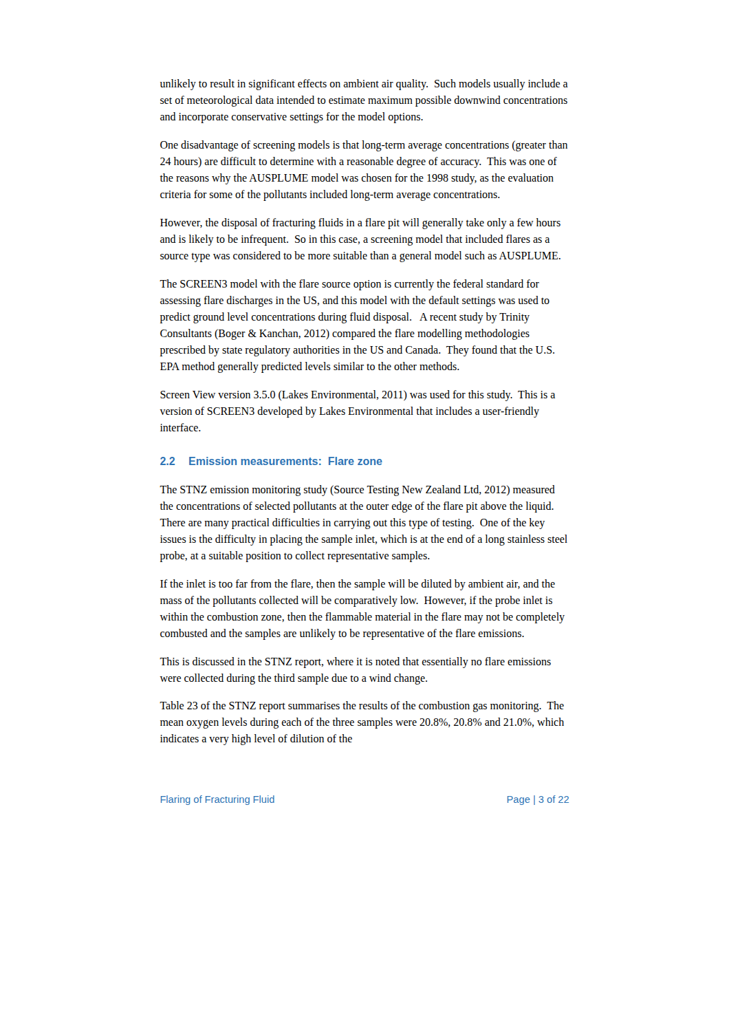unlikely to result in significant effects on ambient air quality. Such models usually include a set of meteorological data intended to estimate maximum possible downwind concentrations and incorporate conservative settings for the model options.
One disadvantage of screening models is that long-term average concentrations (greater than 24 hours) are difficult to determine with a reasonable degree of accuracy. This was one of the reasons why the AUSPLUME model was chosen for the 1998 study, as the evaluation criteria for some of the pollutants included long-term average concentrations.
However, the disposal of fracturing fluids in a flare pit will generally take only a few hours and is likely to be infrequent. So in this case, a screening model that included flares as a source type was considered to be more suitable than a general model such as AUSPLUME.
The SCREEN3 model with the flare source option is currently the federal standard for assessing flare discharges in the US, and this model with the default settings was used to predict ground level concentrations during fluid disposal. A recent study by Trinity Consultants (Boger & Kanchan, 2012) compared the flare modelling methodologies prescribed by state regulatory authorities in the US and Canada. They found that the U.S. EPA method generally predicted levels similar to the other methods.
Screen View version 3.5.0 (Lakes Environmental, 2011) was used for this study. This is a version of SCREEN3 developed by Lakes Environmental that includes a user-friendly interface.
2.2 Emission measurements: Flare zone
The STNZ emission monitoring study (Source Testing New Zealand Ltd, 2012) measured the concentrations of selected pollutants at the outer edge of the flare pit above the liquid. There are many practical difficulties in carrying out this type of testing. One of the key issues is the difficulty in placing the sample inlet, which is at the end of a long stainless steel probe, at a suitable position to collect representative samples.
If the inlet is too far from the flare, then the sample will be diluted by ambient air, and the mass of the pollutants collected will be comparatively low. However, if the probe inlet is within the combustion zone, then the flammable material in the flare may not be completely combusted and the samples are unlikely to be representative of the flare emissions.
This is discussed in the STNZ report, where it is noted that essentially no flare emissions were collected during the third sample due to a wind change.
Table 23 of the STNZ report summarises the results of the combustion gas monitoring. The mean oxygen levels during each of the three samples were 20.8%, 20.8% and 21.0%, which indicates a very high level of dilution of the
Flaring of Fracturing Fluid
Page | 3 of 22